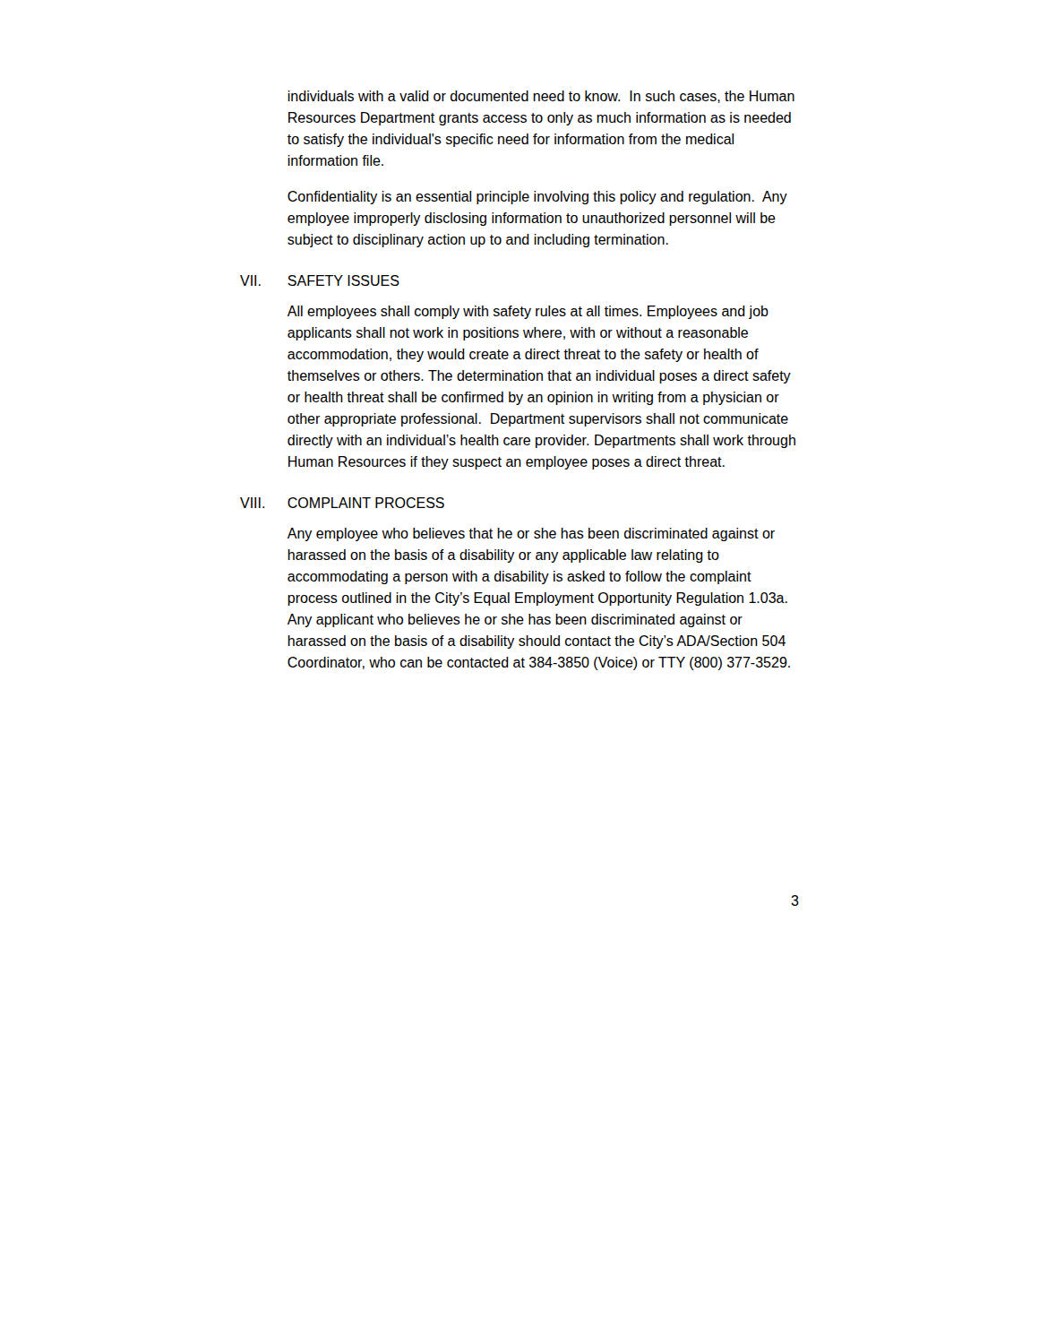individuals with a valid or documented need to know. In such cases, the Human Resources Department grants access to only as much information as is needed to satisfy the individual's specific need for information from the medical information file.
Confidentiality is an essential principle involving this policy and regulation. Any employee improperly disclosing information to unauthorized personnel will be subject to disciplinary action up to and including termination.
VII. Safety Issues
All employees shall comply with safety rules at all times. Employees and job applicants shall not work in positions where, with or without a reasonable accommodation, they would create a direct threat to the safety or health of themselves or others. The determination that an individual poses a direct safety or health threat shall be confirmed by an opinion in writing from a physician or other appropriate professional. Department supervisors shall not communicate directly with an individual’s health care provider. Departments shall work through Human Resources if they suspect an employee poses a direct threat.
VIII. Complaint Process
Any employee who believes that he or she has been discriminated against or harassed on the basis of a disability or any applicable law relating to accommodating a person with a disability is asked to follow the complaint process outlined in the City’s Equal Employment Opportunity Regulation 1.03a. Any applicant who believes he or she has been discriminated against or harassed on the basis of a disability should contact the City’s ADA/Section 504 Coordinator, who can be contacted at 384-3850 (Voice) or TTY (800) 377-3529.
3